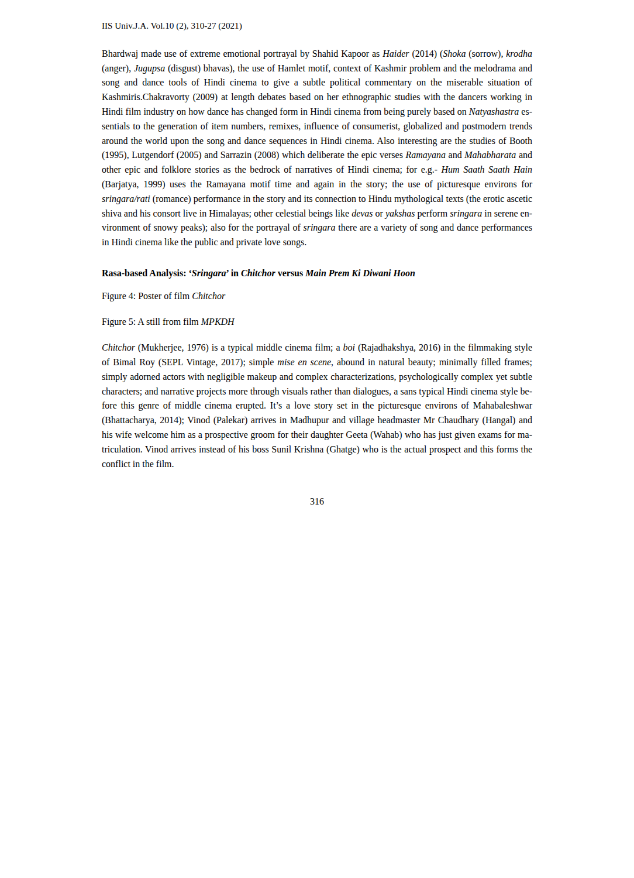IIS Univ.J.A. Vol.10 (2), 310-27 (2021)
Bhardwaj made use of extreme emotional portrayal by Shahid Kapoor as Haider (2014) (Shoka (sorrow), krodha (anger), Jugupsa (disgust) bhavas), the use of Hamlet motif, context of Kashmir problem and the melodrama and song and dance tools of Hindi cinema to give a subtle political commentary on the miserable situation of Kashmiris.Chakravorty (2009) at length debates based on her ethnographic studies with the dancers working in Hindi film industry on how dance has changed form in Hindi cinema from being purely based on Natyashastra essentials to the generation of item numbers, remixes, influence of consumerist, globalized and postmodern trends around the world upon the song and dance sequences in Hindi cinema. Also interesting are the studies of Booth (1995), Lutgendorf (2005) and Sarrazin (2008) which deliberate the epic verses Ramayana and Mahabharata and other epic and folklore stories as the bedrock of narratives of Hindi cinema; for e.g.- Hum Saath Saath Hain (Barjatya, 1999) uses the Ramayana motif time and again in the story; the use of picturesque environs for sringara/rati (romance) performance in the story and its connection to Hindu mythological texts (the erotic ascetic shiva and his consort live in Himalayas; other celestial beings like devas or yakshas perform sringara in serene environment of snowy peaks); also for the portrayal of sringara there are a variety of song and dance performances in Hindi cinema like the public and private love songs.
Rasa-based Analysis: ‘Sringara’ in Chitchor versus Main Prem Ki Diwani Hoon
Figure 4: Poster of film Chitchor
Figure 5: A still from film MPKDH
Chitchor (Mukherjee, 1976) is a typical middle cinema film; a boi (Rajadhakshya, 2016) in the filmmaking style of Bimal Roy (SEPL Vintage, 2017); simple mise en scene, abound in natural beauty; minimally filled frames; simply adorned actors with negligible makeup and complex characterizations, psychologically complex yet subtle characters; and narrative projects more through visuals rather than dialogues, a sans typical Hindi cinema style before this genre of middle cinema erupted. It’s a love story set in the picturesque environs of Mahabaleshwar (Bhattacharya, 2014); Vinod (Palekar) arrives in Madhupur and village headmaster Mr Chaudhary (Hangal) and his wife welcome him as a prospective groom for their daughter Geeta (Wahab) who has just given exams for matriculation. Vinod arrives instead of his boss Sunil Krishna (Ghatge) who is the actual prospect and this forms the conflict in the film.
316